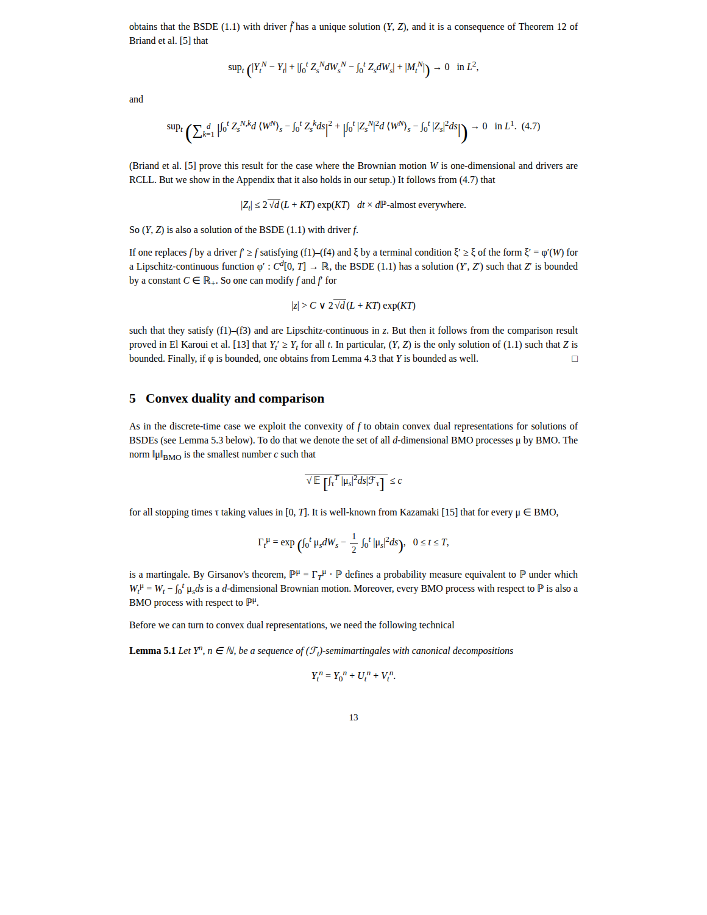obtains that the BSDE (1.1) with driver f̃ has a unique solution (Y, Z), and it is a consequence of Theorem 12 of Briand et al. [5] that
supt (|YtN − Yt| + |∫0t ZsNdWsN − ∫0t ZsdWs| + |MtN|) → 0 in L2,
and
supt (∑d
k=1 |∫0t ZsN,kd ⟨WN⟩s − ∫0t Zskds|2 + |∫0t |ZsN|2d ⟨WN⟩s − ∫0t |Zs|2ds|) → 0 in L1. (4.7)
(Briand et al. [5] prove this result for the case where the Brownian motion W is one-dimensional and drivers are RCLL. But we show in the Appendix that it also holds in our setup.) It follows from (4.7) that
|Zt| ≤ 2√d(L + KT) exp(KT) dt × d ℙ-almost everywhere.
So (Y, Z) is also a solution of the BSDE (1.1) with driver f.
If one replaces f by a driver f′ ≥ f satisfying (f1)–(f4) and ξ by a terminal condition ξ′ ≥ ξ of the form ξ′ = φ′(W) for a Lipschitz-continuous function φ′ : Cd[0, T] → ℝ, the BSDE (1.1) has a solution (Y′, Z′) such that Z′ is bounded by a constant C ∈ ℝ+. So one can modify f and f′ for
|z| > C ∨ 2√d(L + KT) exp(KT)
such that they satisfy (f1)–(f3) and are Lipschitz-continuous in z. But then it follows from the comparison result proved in El Karoui et al. [13] that Yt′ ≥ Yt for all t. In particular, (Y, Z) is the only solution of (1.1) such that Z is bounded. Finally, if φ is bounded, one obtains from Lemma 4.3 that Y is bounded as well. □
5 Convex duality and comparison
As in the discrete-time case we exploit the convexity of f to obtain convex dual representations for solutions of BSDEs (see Lemma 5.3 below). To do that we denote the set of all d-dimensional BMO processes μ by BMO. The norm ‖μ‖BMO is the smallest number c such that
√𝔼 [∫τT |μs|2ds|ℱτ] ≤ c
for all stopping times τ taking values in [0, T]. It is well-known from Kazamaki [15] that for every μ ∈ BMO,
Γtμ = exp (∫0t μsdWs − 12 ∫0t |μs|2ds), 0 ≤ t ≤ T,
is a martingale. By Girsanov's theorem, ℙμ = ΓTμ · ℙ defines a probability measure equivalent to ℙ under which Wtμ = Wt − ∫0t μsds is a d-dimensional Brownian motion. Moreover, every BMO process with respect to ℙ is also a BMO process with respect to ℙμ.
Before we can turn to convex dual representations, we need the following technical
Lemma 5.1 Let Yn, n ∈ ℕ, be a sequence of (ℱt)-semimartingales with canonical decompositions
Ytn = Y0n + Utn + Vtn.
13